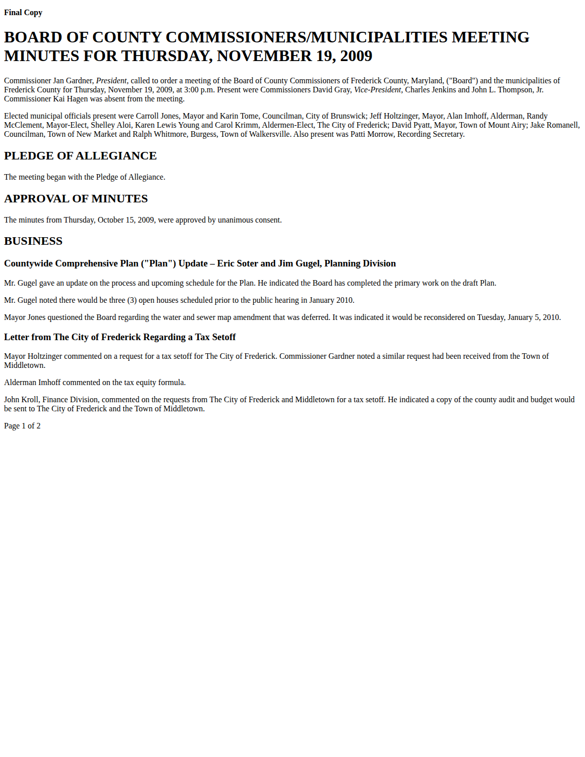Final Copy
BOARD OF COUNTY COMMISSIONERS/MUNICIPALITIES MEETING MINUTES FOR THURSDAY, NOVEMBER 19, 2009
Commissioner Jan Gardner, President, called to order a meeting of the Board of County Commissioners of Frederick County, Maryland, ("Board") and the municipalities of Frederick County for Thursday, November 19, 2009, at 3:00 p.m. Present were Commissioners David Gray, Vice-President, Charles Jenkins and John L. Thompson, Jr. Commissioner Kai Hagen was absent from the meeting.
Elected municipal officials present were Carroll Jones, Mayor and Karin Tome, Councilman, City of Brunswick; Jeff Holtzinger, Mayor, Alan Imhoff, Alderman, Randy McClement, Mayor-Elect, Shelley Aloi, Karen Lewis Young and Carol Krimm, Aldermen-Elect, The City of Frederick; David Pyatt, Mayor, Town of Mount Airy; Jake Romanell, Councilman, Town of New Market and Ralph Whitmore, Burgess, Town of Walkersville. Also present was Patti Morrow, Recording Secretary.
PLEDGE OF ALLEGIANCE
The meeting began with the Pledge of Allegiance.
APPROVAL OF MINUTES
The minutes from Thursday, October 15, 2009, were approved by unanimous consent.
BUSINESS
Countywide Comprehensive Plan ("Plan") Update – Eric Soter and Jim Gugel, Planning Division
Mr. Gugel gave an update on the process and upcoming schedule for the Plan. He indicated the Board has completed the primary work on the draft Plan.
Mr. Gugel noted there would be three (3) open houses scheduled prior to the public hearing in January 2010.
Mayor Jones questioned the Board regarding the water and sewer map amendment that was deferred. It was indicated it would be reconsidered on Tuesday, January 5, 2010.
Letter from The City of Frederick Regarding a Tax Setoff
Mayor Holtzinger commented on a request for a tax setoff for The City of Frederick. Commissioner Gardner noted a similar request had been received from the Town of Middletown.
Alderman Imhoff commented on the tax equity formula.
John Kroll, Finance Division, commented on the requests from The City of Frederick and Middletown for a tax setoff. He indicated a copy of the county audit and budget would be sent to The City of Frederick and the Town of Middletown.
Page 1 of 2